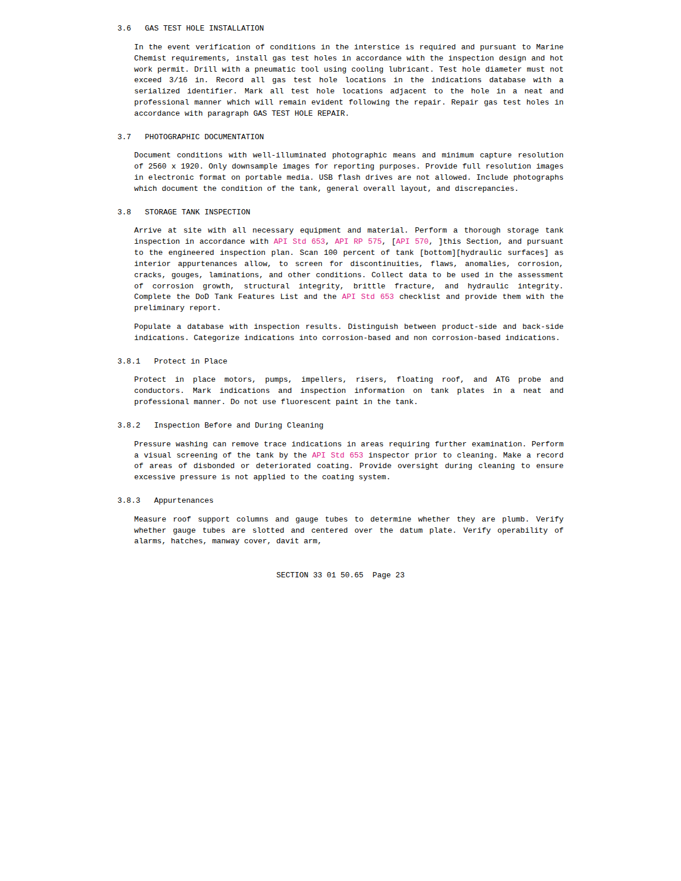3.6 GAS TEST HOLE INSTALLATION
In the event verification of conditions in the interstice is required and pursuant to Marine Chemist requirements, install gas test holes in accordance with the inspection design and hot work permit. Drill with a pneumatic tool using cooling lubricant. Test hole diameter must not exceed 3/16 in. Record all gas test hole locations in the indications database with a serialized identifier. Mark all test hole locations adjacent to the hole in a neat and professional manner which will remain evident following the repair. Repair gas test holes in accordance with paragraph GAS TEST HOLE REPAIR.
3.7 PHOTOGRAPHIC DOCUMENTATION
Document conditions with well-illuminated photographic means and minimum capture resolution of 2560 x 1920. Only downsample images for reporting purposes. Provide full resolution images in electronic format on portable media. USB flash drives are not allowed. Include photographs which document the condition of the tank, general overall layout, and discrepancies.
3.8 STORAGE TANK INSPECTION
Arrive at site with all necessary equipment and material. Perform a thorough storage tank inspection in accordance with API Std 653, API RP 575, [API 570, ]this Section, and pursuant to the engineered inspection plan. Scan 100 percent of tank [bottom][hydraulic surfaces] as interior appurtenances allow, to screen for discontinuities, flaws, anomalies, corrosion, cracks, gouges, laminations, and other conditions. Collect data to be used in the assessment of corrosion growth, structural integrity, brittle fracture, and hydraulic integrity. Complete the DoD Tank Features List and the API Std 653 checklist and provide them with the preliminary report.
Populate a database with inspection results. Distinguish between product-side and back-side indications. Categorize indications into corrosion-based and non corrosion-based indications.
3.8.1 Protect in Place
Protect in place motors, pumps, impellers, risers, floating roof, and ATG probe and conductors. Mark indications and inspection information on tank plates in a neat and professional manner. Do not use fluorescent paint in the tank.
3.8.2 Inspection Before and During Cleaning
Pressure washing can remove trace indications in areas requiring further examination. Perform a visual screening of the tank by the API Std 653 inspector prior to cleaning. Make a record of areas of disbonded or deteriorated coating. Provide oversight during cleaning to ensure excessive pressure is not applied to the coating system.
3.8.3 Appurtenances
Measure roof support columns and gauge tubes to determine whether they are plumb. Verify whether gauge tubes are slotted and centered over the datum plate. Verify operability of alarms, hatches, manway cover, davit arm,
SECTION 33 01 50.65 Page 23